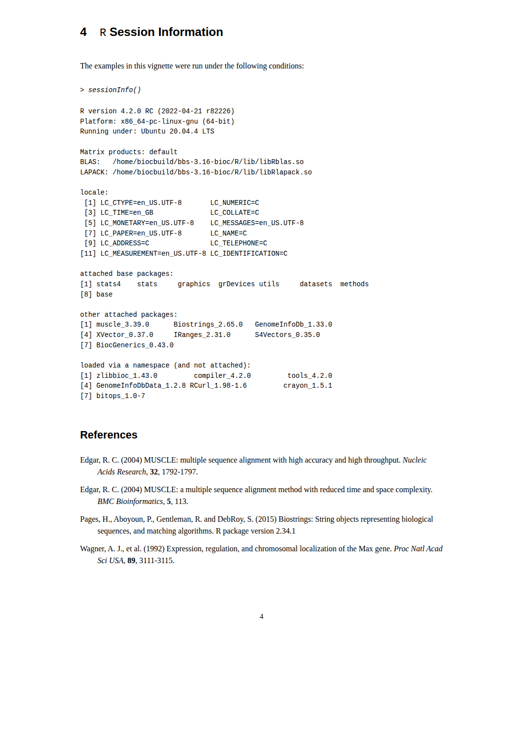4 R Session Information
The examples in this vignette were run under the following conditions:
> sessionInfo()
R version 4.2.0 RC (2022-04-21 r82226)
Platform: x86_64-pc-linux-gnu (64-bit)
Running under: Ubuntu 20.04.4 LTS

Matrix products: default
BLAS:   /home/biocbuild/bbs-3.16-bioc/R/lib/libRblas.so
LAPACK: /home/biocbuild/bbs-3.16-bioc/R/lib/libRlapack.so

locale:
 [1] LC_CTYPE=en_US.UTF-8       LC_NUMERIC=C
 [3] LC_TIME=en_GB              LC_COLLATE=C
 [5] LC_MONETARY=en_US.UTF-8    LC_MESSAGES=en_US.UTF-8
 [7] LC_PAPER=en_US.UTF-8       LC_NAME=C
 [9] LC_ADDRESS=C               LC_TELEPHONE=C
[11] LC_MEASUREMENT=en_US.UTF-8 LC_IDENTIFICATION=C

attached base packages:
[1] stats4    stats     graphics  grDevices utils     datasets  methods
[8] base

other attached packages:
[1] muscle_3.39.0      Biostrings_2.65.0   GenomeInfoDb_1.33.0
[4] XVector_0.37.0     IRanges_2.31.0      S4Vectors_0.35.0
[7] BiocGenerics_0.43.0

loaded via a namespace (and not attached):
[1] zlibbioc_1.43.0         compiler_4.2.0         tools_4.2.0
[4] GenomeInfoDbData_1.2.8 RCurl_1.98-1.6         crayon_1.5.1
[7] bitops_1.0-7
References
Edgar, R. C. (2004) MUSCLE: multiple sequence alignment with high accuracy and high throughput. Nucleic Acids Research, 32, 1792-1797.
Edgar, R. C. (2004) MUSCLE: a multiple sequence alignment method with reduced time and space complexity. BMC Bioinformatics, 5, 113.
Pages, H., Aboyoun, P., Gentleman, R. and DebRoy, S. (2015) Biostrings: String objects representing biological sequences, and matching algorithms. R package version 2.34.1
Wagner, A. J., et al. (1992) Expression, regulation, and chromosomal localization of the Max gene. Proc Natl Acad Sci USA, 89, 3111-3115.
4